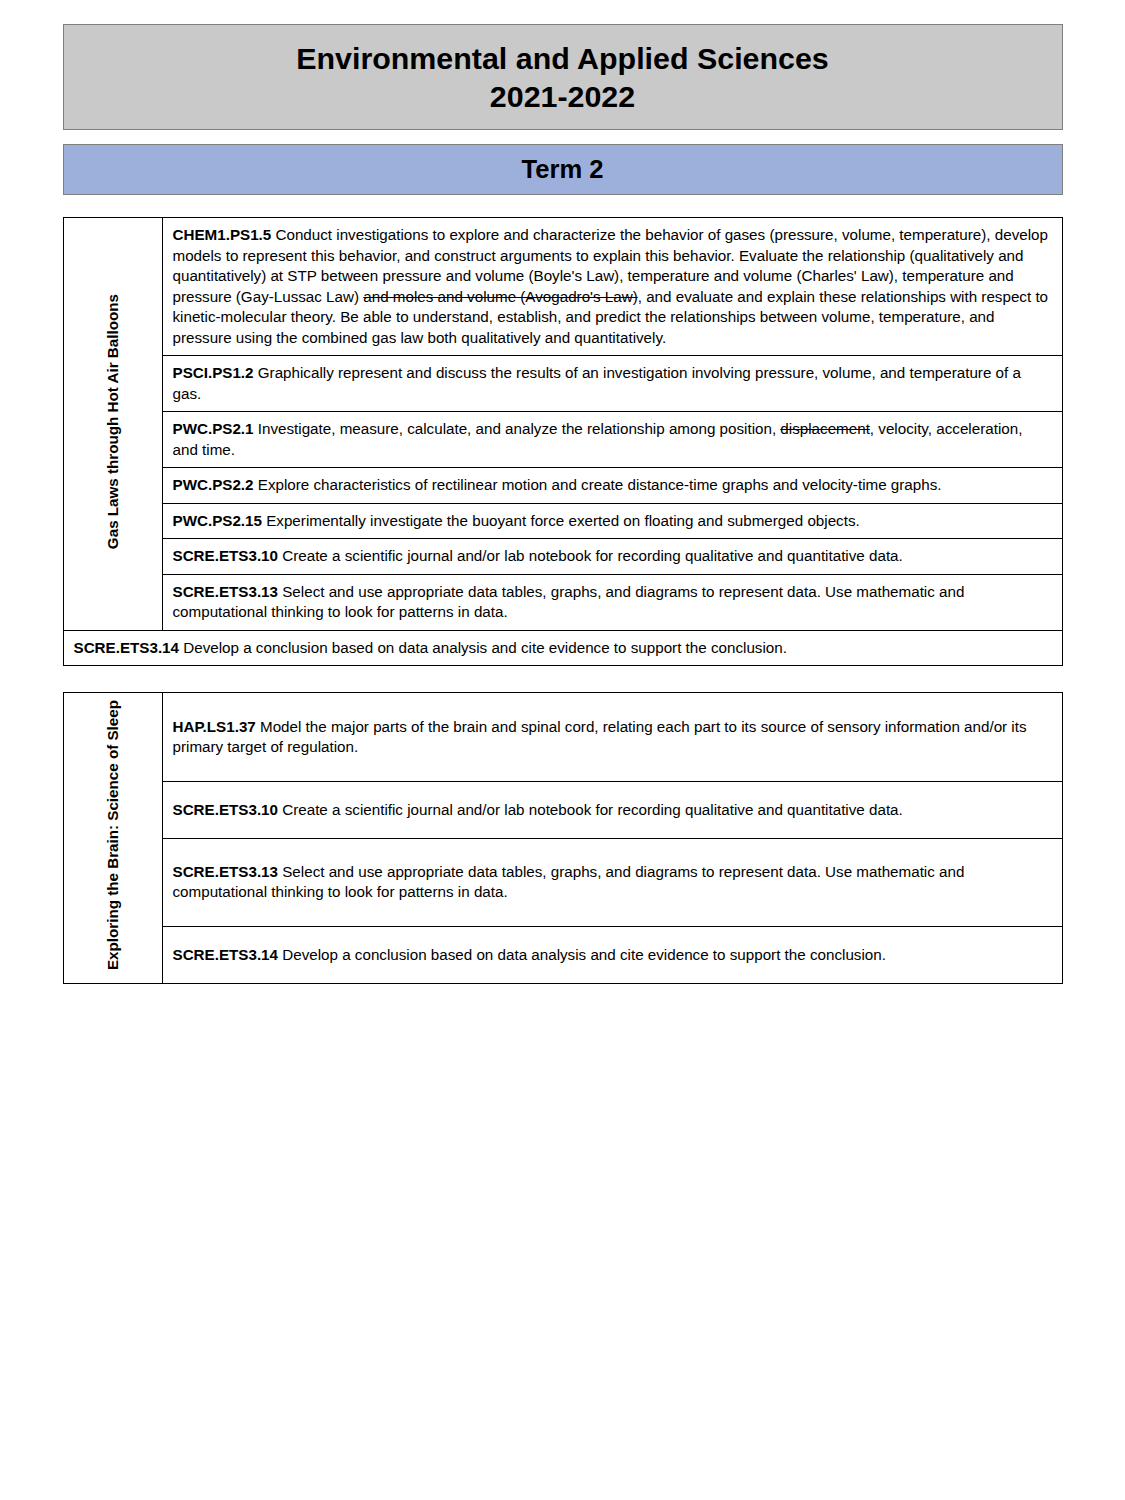Environmental and Applied Sciences
2021-2022
Term 2
| Gas Laws through Hot Air Balloons | CHEM1.PS1.5 Conduct investigations to explore and characterize the behavior of gases (pressure, volume, temperature), develop models to represent this behavior, and construct arguments to explain this behavior. Evaluate the relationship (qualitatively and quantitatively) at STP between pressure and volume (Boyle's Law), temperature and volume (Charles' Law), temperature and pressure (Gay-Lussac Law) and moles and volume (Avogadro's Law) , and evaluate and explain these relationships with respect to kinetic-molecular theory. Be able to understand, establish, and predict the relationships between volume, temperature, and pressure using the combined gas law both qualitatively and quantitatively. |
| PSCI.PS1.2 Graphically represent and discuss the results of an investigation involving pressure, volume, and temperature of a gas. |
| PWC.PS2.1 Investigate, measure, calculate, and analyze the relationship among position, displacement , velocity, acceleration, and time. |
| PWC.PS2.2 Explore characteristics of rectilinear motion and create distance-time graphs and velocity-time graphs. |
| PWC.PS2.15 Experimentally investigate the buoyant force exerted on floating and submerged objects. |
| SCRE.ETS3.10 Create a scientific journal and/or lab notebook for recording qualitative and quantitative data. |
| SCRE.ETS3.13 Select and use appropriate data tables, graphs, and diagrams to represent data. Use mathematic and computational thinking to look for patterns in data. |
| SCRE.ETS3.14 Develop a conclusion based on data analysis and cite evidence to support the conclusion. |
| Exploring the Brain: Science of Sleep | HAP.LS1.37 Model the major parts of the brain and spinal cord, relating each part to its source of sensory information and/or its primary target of regulation. |
| SCRE.ETS3.10 Create a scientific journal and/or lab notebook for recording qualitative and quantitative data. |
| SCRE.ETS3.13 Select and use appropriate data tables, graphs, and diagrams to represent data. Use mathematic and computational thinking to look for patterns in data. |
| SCRE.ETS3.14 Develop a conclusion based on data analysis and cite evidence to support the conclusion. |